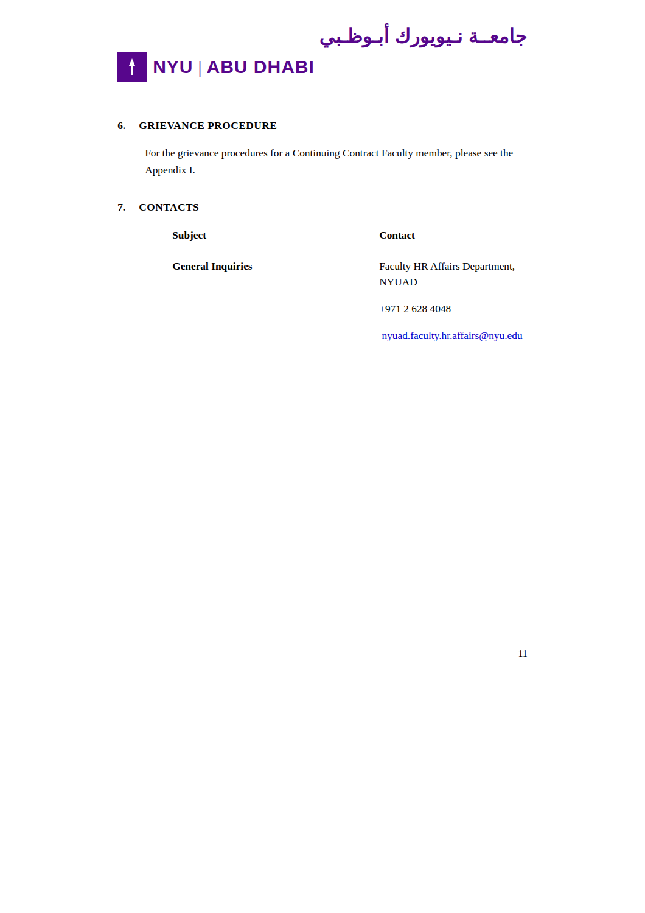جامعــة نـيويورك أبـوظـبي
NYU | ABU DHABI
6. GRIEVANCE PROCEDURE
For the grievance procedures for a Continuing Contract Faculty member, please see the Appendix I.
7. CONTACTS
Subject
Contact
General Inquiries
Faculty HR Affairs Department, NYUAD
+971 2 628 4048
nyuad.faculty.hr.affairs@nyu.edu
11